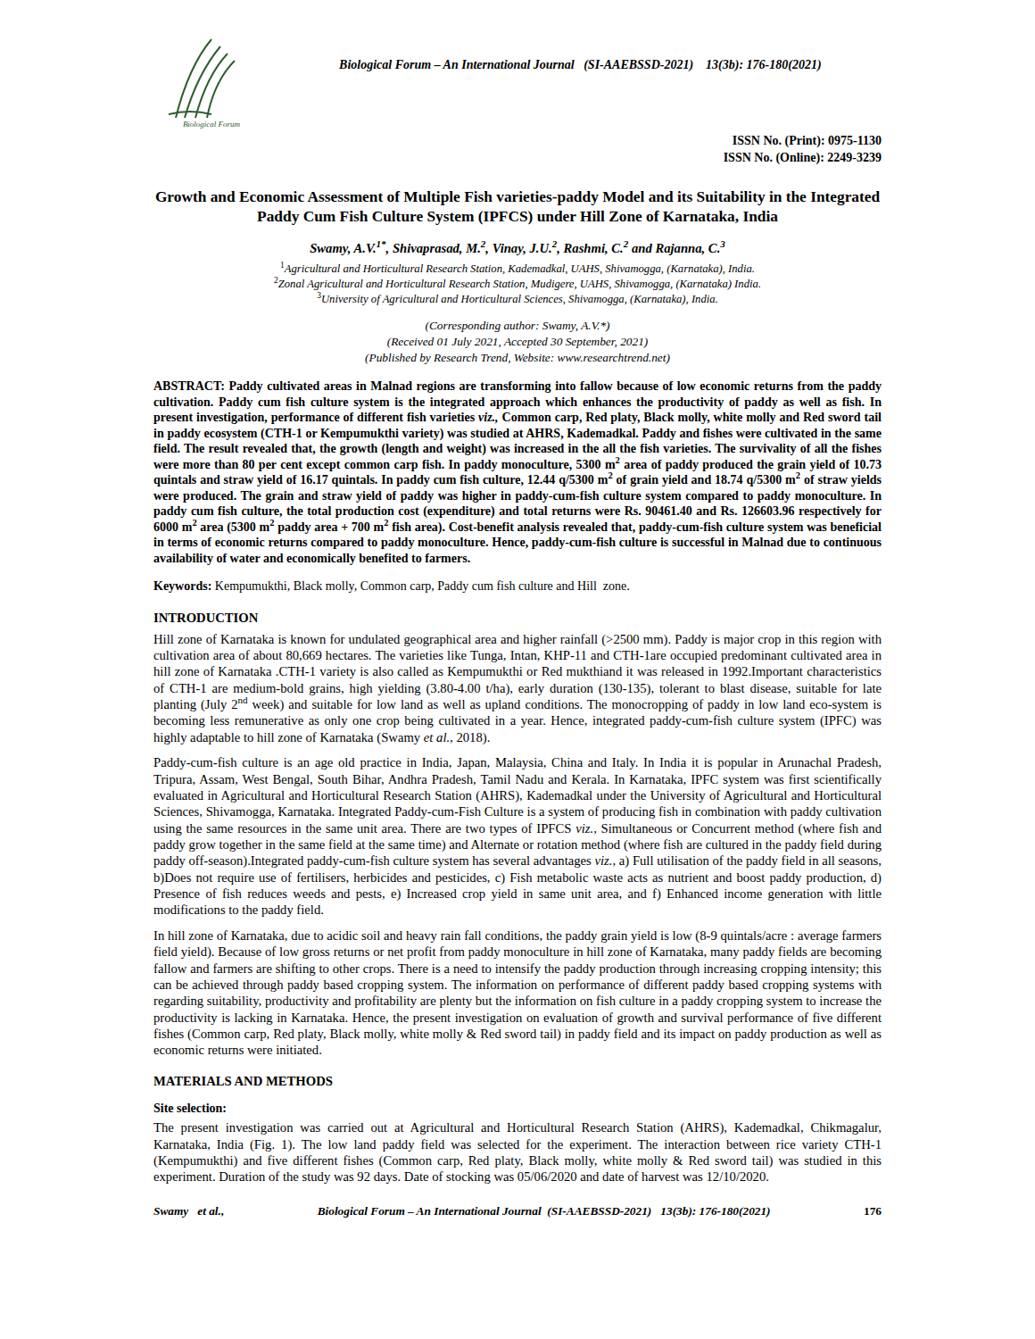Biological Forum
Biological Forum – An International Journal (SI-AAEBSSD-2021) 13(3b): 176-180(2021)
ISSN No. (Print): 0975-1130
ISSN No. (Online): 2249-3239
Growth and Economic Assessment of Multiple Fish varieties-paddy Model and its Suitability in the Integrated Paddy Cum Fish Culture System (IPFCS) under Hill Zone of Karnataka, India
Swamy, A.V.1*, Shivaprasad, M.2, Vinay, J.U.2, Rashmi, C.2 and Rajanna, C.3
1Agricultural and Horticultural Research Station, Kademadkal, UAHS, Shivamogga, (Karnataka), India.
2Zonal Agricultural and Horticultural Research Station, Mudigere, UAHS, Shivamogga, (Karnataka) India.
3University of Agricultural and Horticultural Sciences, Shivamogga, (Karnataka), India.
(Corresponding author: Swamy, A.V.*)
(Received 01 July 2021, Accepted 30 September, 2021)
(Published by Research Trend, Website: www.researchtrend.net)
ABSTRACT: Paddy cultivated areas in Malnad regions are transforming into fallow because of low economic returns from the paddy cultivation. Paddy cum fish culture system is the integrated approach which enhances the productivity of paddy as well as fish. In present investigation, performance of different fish varieties viz., Common carp, Red platy, Black molly, white molly and Red sword tail in paddy ecosystem (CTH-1 or Kempumukthi variety) was studied at AHRS, Kademadkal. Paddy and fishes were cultivated in the same field. The result revealed that, the growth (length and weight) was increased in the all the fish varieties. The survivality of all the fishes were more than 80 per cent except common carp fish. In paddy monoculture, 5300 m2 area of paddy produced the grain yield of 10.73 quintals and straw yield of 16.17 quintals. In paddy cum fish culture, 12.44 q/5300 m2 of grain yield and 18.74 q/5300 m2 of straw yields were produced. The grain and straw yield of paddy was higher in paddy-cum-fish culture system compared to paddy monoculture. In paddy cum fish culture, the total production cost (expenditure) and total returns were Rs. 90461.40 and Rs. 126603.96 respectively for 6000 m2 area (5300 m2 paddy area + 700 m2 fish area). Cost-benefit analysis revealed that, paddy-cum-fish culture system was beneficial in terms of economic returns compared to paddy monoculture. Hence, paddy-cum-fish culture is successful in Malnad due to continuous availability of water and economically benefited to farmers.
Keywords: Kempumukthi, Black molly, Common carp, Paddy cum fish culture and Hill zone.
Introduction
Hill zone of Karnataka is known for undulated geographical area and higher rainfall (>2500 mm). Paddy is major crop in this region with cultivation area of about 80,669 hectares. The varieties like Tunga, Intan, KHP-11 and CTH-1are occupied predominant cultivated area in hill zone of Karnataka .CTH-1 variety is also called as Kempumukthi or Red mukthiand it was released in 1992.Important characteristics of CTH-1 are medium-bold grains, high yielding (3.80-4.00 t/ha), early duration (130-135), tolerant to blast disease, suitable for late planting (July 2nd week) and suitable for low land as well as upland conditions. The monocropping of paddy in low land eco-system is becoming less remunerative as only one crop being cultivated in a year. Hence, integrated paddy-cum-fish culture system (IPFC) was highly adaptable to hill zone of Karnataka (Swamy et al., 2018).
Paddy-cum-fish culture is an age old practice in India, Japan, Malaysia, China and Italy. In India it is popular in Arunachal Pradesh, Tripura, Assam, West Bengal, South Bihar, Andhra Pradesh, Tamil Nadu and Kerala. In Karnataka, IPFC system was first scientifically evaluated in Agricultural and Horticultural Research Station (AHRS), Kademadkal under the University of Agricultural and Horticultural Sciences, Shivamogga, Karnataka. Integrated Paddy-cum-Fish Culture is a system of producing fish in combination with paddy cultivation using the same resources in the same unit area. There are two types of IPFCS viz., Simultaneous or Concurrent method (where fish and paddy grow together in the same field at the same time) and Alternate or rotation method (where fish are cultured in the paddy field during paddy off-season).Integrated paddy-cum-fish culture system has several advantages viz., a) Full utilisation of the paddy field in all seasons, b)Does not require use of fertilisers, herbicides and pesticides, c) Fish metabolic waste acts as nutrient and boost paddy production, d) Presence of fish reduces weeds and pests, e) Increased crop yield in same unit area, and f) Enhanced income generation with little modifications to the paddy field.
In hill zone of Karnataka, due to acidic soil and heavy rain fall conditions, the paddy grain yield is low (8-9 quintals/acre : average farmers field yield). Because of low gross returns or net profit from paddy monoculture in hill zone of Karnataka, many paddy fields are becoming fallow and farmers are shifting to other crops. There is a need to intensify the paddy production through increasing cropping intensity; this can be achieved through paddy based cropping system. The information on performance of different paddy based cropping systems with regarding suitability, productivity and profitability are plenty but the information on fish culture in a paddy cropping system to increase the productivity is lacking in Karnataka. Hence, the present investigation on evaluation of growth and survival performance of five different fishes (Common carp, Red platy, Black molly, white molly & Red sword tail) in paddy field and its impact on paddy production as well as economic returns were initiated.
Materials and Methods
Site selection:
The present investigation was carried out at Agricultural and Horticultural Research Station (AHRS), Kademadkal, Chikmagalur, Karnataka, India (Fig. 1). The low land paddy field was selected for the experiment. The interaction between rice variety CTH-1 (Kempumukthi) and five different fishes (Common carp, Red platy, Black molly, white molly & Red sword tail) was studied in this experiment. Duration of the study was 92 days. Date of stocking was 05/06/2020 and date of harvest was 12/10/2020.
Swamy et al., Biological Forum – An International Journal (SI-AAEBSSD-2021) 13(3b): 176-180(2021) 176